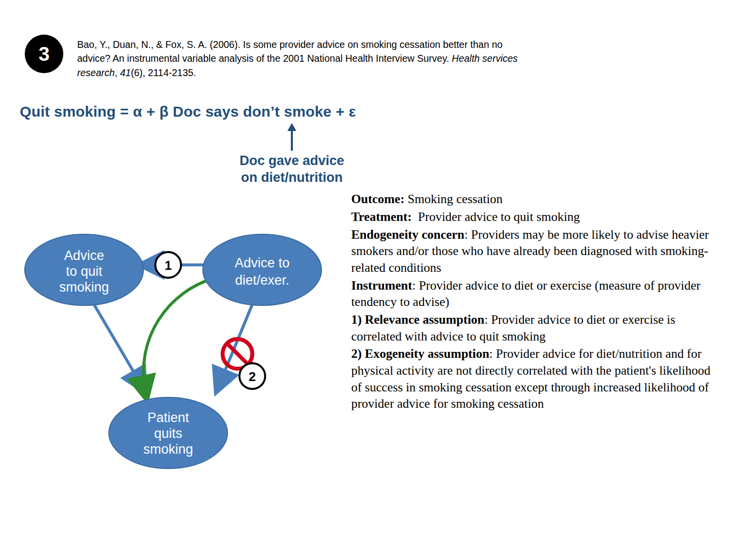3
Bao, Y., Duan, N., & Fox, S. A. (2006). Is some provider advice on smoking cessation better than no advice? An instrumental variable analysis of the 2001 National Health Interview Survey. Health services research, 41(6), 2114-2135.
Quit smoking = α + β Doc says don’t smoke + ε
Doc gave advice
on diet/nutrition
Advice to quit smoking Advice to diet/exer. Patient quits smoking 1 2
Outcome: Smoking cessation
Treatment: Provider advice to quit smoking
Endogeneity concern: Providers may be more likely to advise heavier smokers and/or those who have already been diagnosed with smoking-related conditions
Instrument: Provider advice to diet or exercise (measure of provider tendency to advise)
1) Relevance assumption: Provider advice to diet or exercise is correlated with advice to quit smoking
2) Exogeneity assumption: Provider advice for diet/nutrition and for physical activity are not directly correlated with the patient's likelihood of success in smoking cessation except through increased likelihood of provider advice for smoking cessation